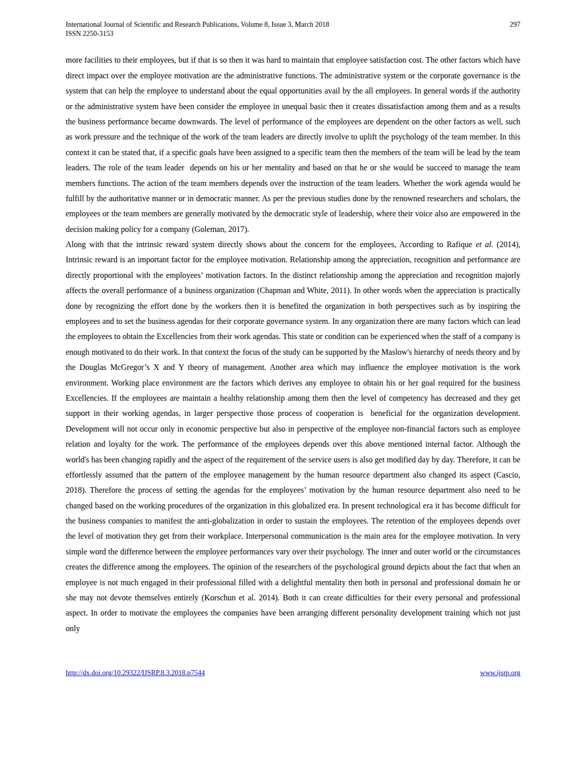International Journal of Scientific and Research Publications, Volume 8, Issue 3, March 2018 ISSN 2250-3153 297
more facilities to their employees, but if that is so then it was hard to maintain that employee satisfaction cost. The other factors which have direct impact over the employee motivation are the administrative functions. The administrative system or the corporate governance is the system that can help the employee to understand about the equal opportunities avail by the all employees. In general words if the authority or the administrative system have been consider the employee in unequal basic then it creates dissatisfaction among them and as a results the business performance became downwards. The level of performance of the employees are dependent on the other factors as well, such as work pressure and the technique of the work of the team leaders are directly involve to uplift the psychology of the team member. In this context it can be stated that, if a specific goals have been assigned to a specific team then the members of the team will be lead by the team leaders. The role of the team leader depends on his or her mentality and based on that he or she would be succeed to manage the team members functions. The action of the team members depends over the instruction of the team leaders. Whether the work agenda would be fulfill by the authoritative manner or in democratic manner. As per the previous studies done by the renowned researchers and scholars, the employees or the team members are generally motivated by the democratic style of leadership, where their voice also are empowered in the decision making policy for a company (Goleman, 2017).
Along with that the intrinsic reward system directly shows about the concern for the employees, According to Rafique et al. (2014), Intrinsic reward is an important factor for the employee motivation. Relationship among the appreciation, recognition and performance are directly proportional with the employees’ motivation factors. In the distinct relationship among the appreciation and recognition majorly affects the overall performance of a business organization (Chapman and White, 2011). In other words when the appreciation is practically done by recognizing the effort done by the workers then it is benefited the organization in both perspectives such as by inspiring the employees and to set the business agendas for their corporate governance system. In any organization there are many factors which can lead the employees to obtain the Excellencies from their work agendas. This state or condition can be experienced when the staff of a company is enough motivated to do their work. In that context the focus of the study can be supported by the Maslow's hierarchy of needs theory and by the Douglas McGregor’s X and Y theory of management. Another area which may influence the employee motivation is the work environment. Working place environment are the factors which derives any employee to obtain his or her goal required for the business Excellencies. If the employees are maintain a healthy relationship among them then the level of competency has decreased and they get support in their working agendas, in larger perspective those process of cooperation is beneficial for the organization development. Development will not occur only in economic perspective but also in perspective of the employee non-financial factors such as employee relation and loyalty for the work. The performance of the employees depends over this above mentioned internal factor. Although the world's has been changing rapidly and the aspect of the requirement of the service users is also get modified day by day. Therefore, it can be effortlessly assumed that the pattern of the employee management by the human resource department also changed its aspect (Cascio, 2018). Therefore the process of setting the agendas for the employees’ motivation by the human resource department also need to be changed based on the working procedures of the organization in this globalized era. In present technological era it has become difficult for the business companies to manifest the anti-globalization in order to sustain the employees. The retention of the employees depends over the level of motivation they get from their workplace. Interpersonal communication is the main area for the employee motivation. In very simple word the difference between the employee performances vary over their psychology. The inner and outer world or the circumstances creates the difference among the employees. The opinion of the researchers of the psychological ground depicts about the fact that when an employee is not much engaged in their professional filled with a delightful mentality then both in personal and professional domain he or she may not devote themselves entirely (Korschun et al. 2014). Both it can create difficulties for their every personal and professional aspect. In order to motivate the employees the companies have been arranging different personality development training which not just only
http://dx.doi.org/10.29322/IJSRP.8.3.2018.p7544 www.ijsrp.org